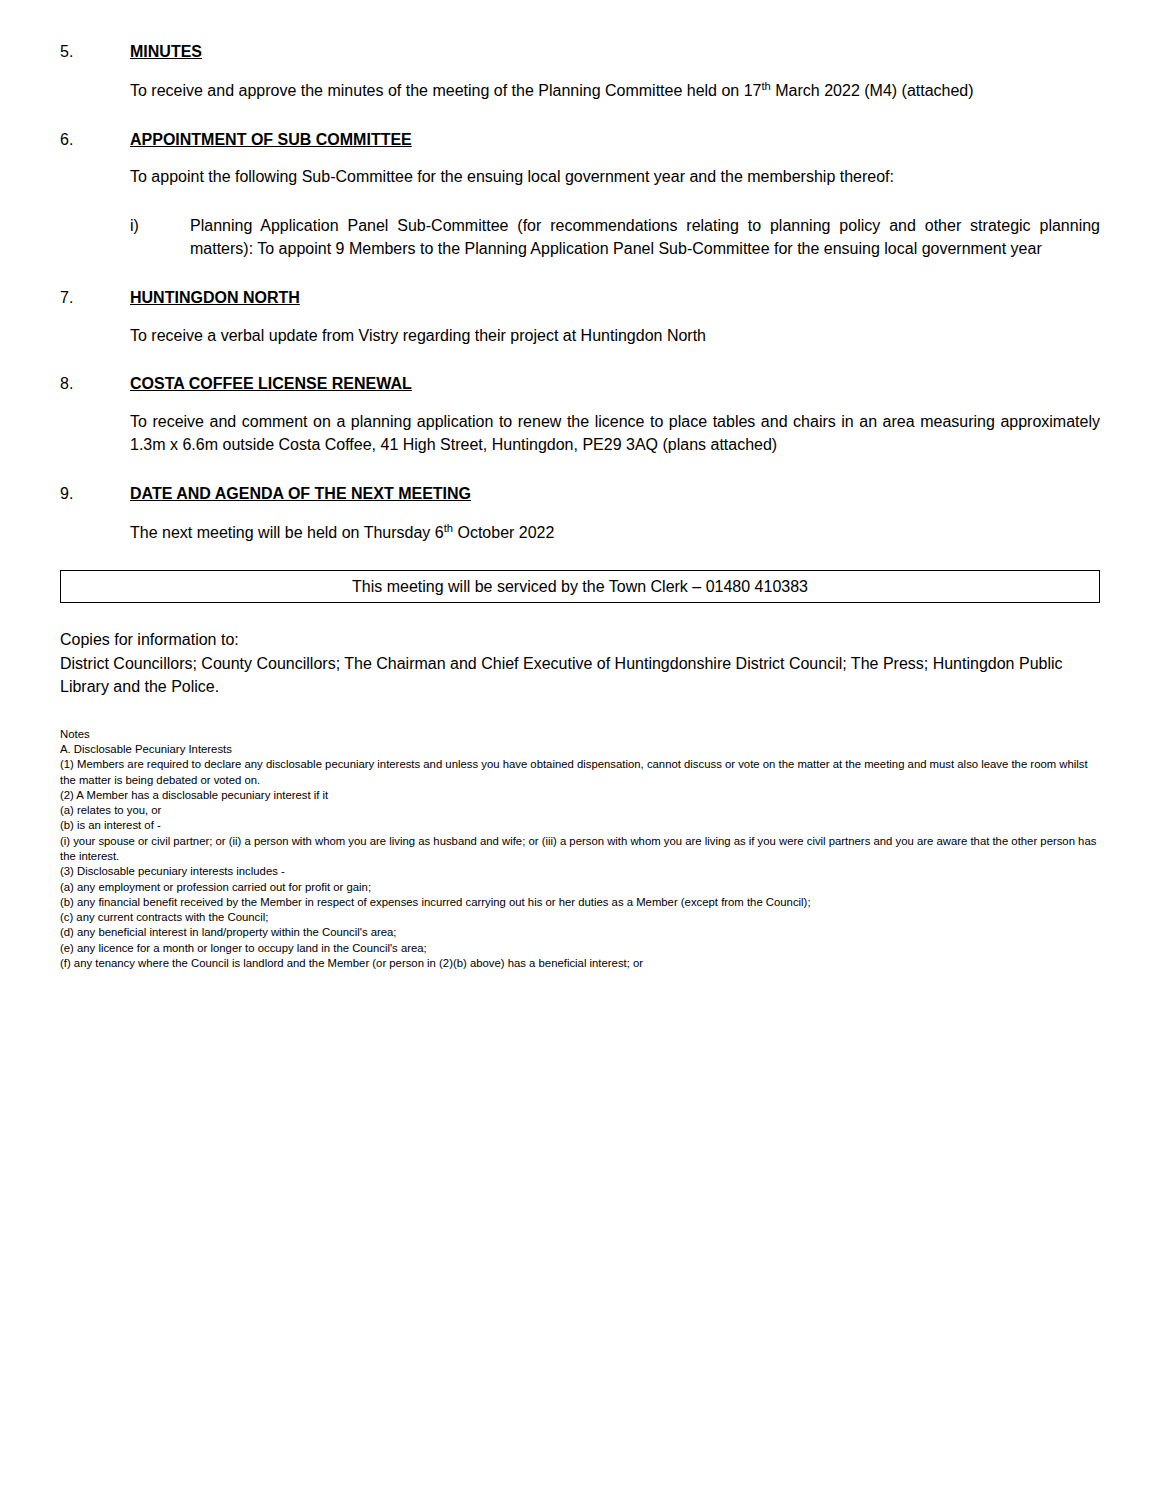5.
Minutes
To receive and approve the minutes of the meeting of the Planning Committee held on 17th March 2022 (M4) (attached)
6.
Appointment of Sub Committee
To appoint the following Sub-Committee for the ensuing local government year and the membership thereof:
i)
Planning Application Panel Sub-Committee (for recommendations relating to planning policy and other strategic planning matters): To appoint 9 Members to the Planning Application Panel Sub-Committee for the ensuing local government year
7.
Huntingdon North
To receive a verbal update from Vistry regarding their project at Huntingdon North
8.
Costa Coffee License Renewal
To receive and comment on a planning application to renew the licence to place tables and chairs in an area measuring approximately 1.3m x 6.6m outside Costa Coffee, 41 High Street, Huntingdon, PE29 3AQ (plans attached)
9.
Date and Agenda of the Next Meeting
The next meeting will be held on Thursday 6th October 2022
This meeting will be serviced by the Town Clerk – 01480 410383
Copies for information to:
District Councillors; County Councillors; The Chairman and Chief Executive of Huntingdonshire District Council; The Press; Huntingdon Public Library and the Police.
Notes
A. Disclosable Pecuniary Interests
(1) Members are required to declare any disclosable pecuniary interests and unless you have obtained dispensation, cannot discuss or vote on the matter at the meeting and must also leave the room whilst the matter is being debated or voted on.
(2) A Member has a disclosable pecuniary interest if it
(a) relates to you, or
(b) is an interest of -
(i) your spouse or civil partner; or (ii) a person with whom you are living as husband and wife; or (iii) a person with whom you are living as if you were civil partners and you are aware that the other person has the interest.
(3) Disclosable pecuniary interests includes -
(a) any employment or profession carried out for profit or gain;
(b) any financial benefit received by the Member in respect of expenses incurred carrying out his or her duties as a Member (except from the Council);
(c) any current contracts with the Council;
(d) any beneficial interest in land/property within the Council's area;
(e) any licence for a month or longer to occupy land in the Council's area;
(f) any tenancy where the Council is landlord and the Member (or person in (2)(b) above) has a beneficial interest; or